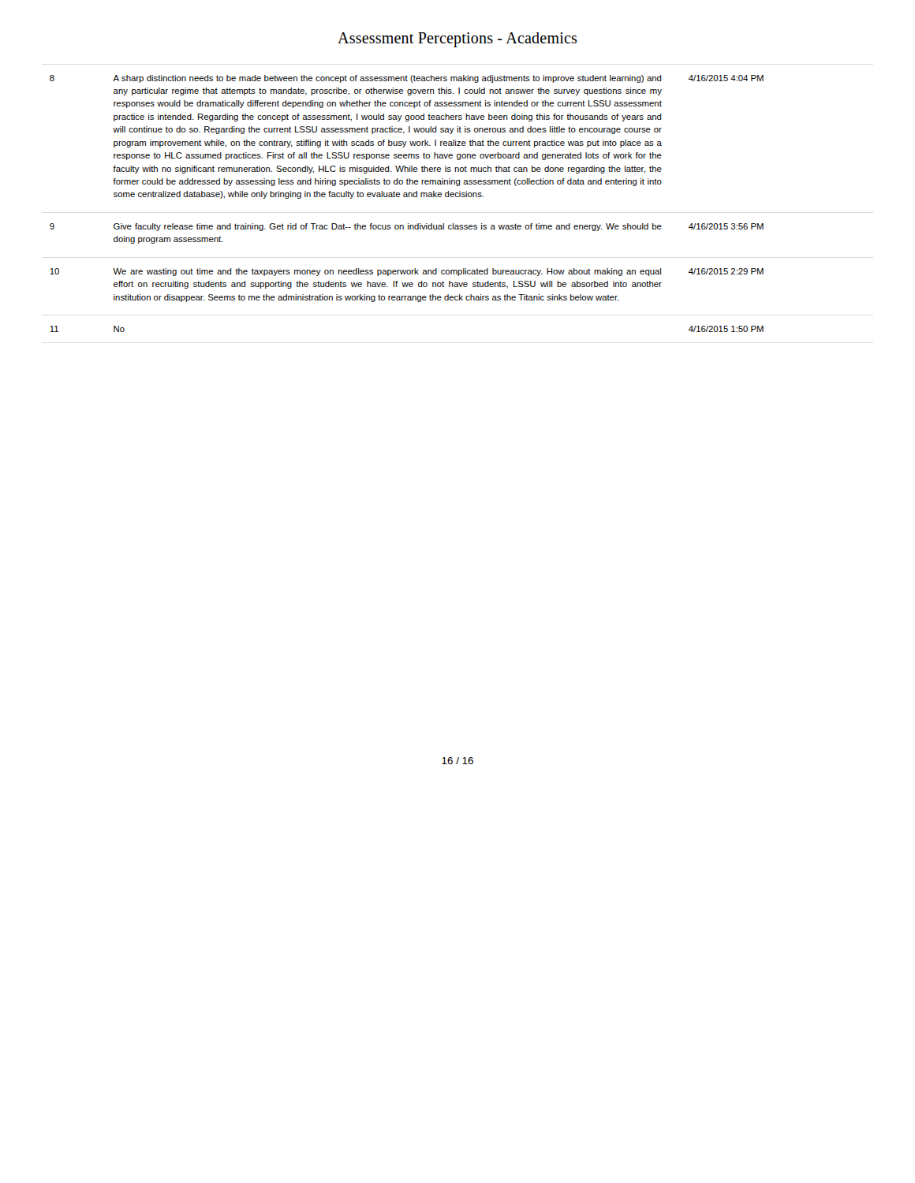Assessment Perceptions - Academics
| 8 | A sharp distinction needs to be made between the concept of assessment (teachers making adjustments to improve student learning) and any particular regime that attempts to mandate, proscribe, or otherwise govern this. I could not answer the survey questions since my responses would be dramatically different depending on whether the concept of assessment is intended or the current LSSU assessment practice is intended. Regarding the concept of assessment, I would say good teachers have been doing this for thousands of years and will continue to do so. Regarding the current LSSU assessment practice, I would say it is onerous and does little to encourage course or program improvement while, on the contrary, stifling it with scads of busy work. I realize that the current practice was put into place as a response to HLC assumed practices. First of all the LSSU response seems to have gone overboard and generated lots of work for the faculty with no significant remuneration. Secondly, HLC is misguided. While there is not much that can be done regarding the latter, the former could be addressed by assessing less and hiring specialists to do the remaining assessment (collection of data and entering it into some centralized database), while only bringing in the faculty to evaluate and make decisions. | 4/16/2015 4:04 PM |
| 9 | Give faculty release time and training. Get rid of Trac Dat-- the focus on individual classes is a waste of time and energy. We should be doing program assessment. | 4/16/2015 3:56 PM |
| 10 | We are wasting out time and the taxpayers money on needless paperwork and complicated bureaucracy. How about making an equal effort on recruiting students and supporting the students we have. If we do not have students, LSSU will be absorbed into another institution or disappear. Seems to me the administration is working to rearrange the deck chairs as the Titanic sinks below water. | 4/16/2015 2:29 PM |
| 11 | No | 4/16/2015 1:50 PM |
16 / 16